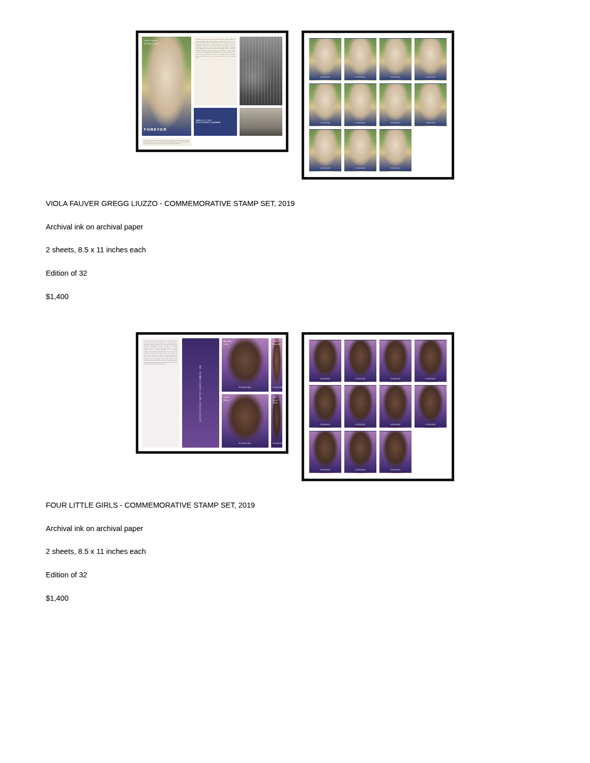Viola Fauver
Gregg Liuzzo
Forever
On March 25, 1965, Viola Fauver Gregg Liuzzo, a white mother of five from Detroit, was shot and killed by members of the Ku Klux Klan in Lowndes County, Alabama. She was 39 years old. Liuzzo, a housewife and mother of five with a history of local activism, traveled to Selma, Alabama to be part of the Selma to Montgomery marches after watching on television the violence of Bloody Sunday. She was shuttling marchers back to Selma from Montgomery when a car carrying four Klansmen pulled alongside her vehicle and fired into the driver's side window. One of the four Klansmen in the car from which the shots were fired was an FBI informant, Gary Thomas Rowe.
MARCH 25, 1965,
MONTGOMERY, ALABAMA
One of the four Klansmen in the car from which the shots were fired was an FBI informant, Gary Thomas Rowe. The Liuzzo family was never compensated for her death. Her children sued the federal government for wrongful death, but the suit was dismissed.
Forever
Forever
Forever
Forever
Forever
Forever
Forever
Forever
Forever
Forever
Forever
VIOLA FAUVER GREGG LIUZZO - COMMEMORATIVE STAMP SET, 2019
Archival ink on archival paper
2 sheets, 8.5 x 11 inches each
Edition of 32
$1,400
Addie Mae
Collins
Forever
Carole
Robertson
Forever
Early on the morning of September 15, 1963, four members of the local Ku Klux Klan planted a box of dynamite with a time delay under the steps of the Sixteenth Street Baptist Church in Birmingham, Alabama. At 10:22 a.m. the bomb exploded, killing four girls: Addie Mae Collins (14), Carol Denise McNair (11), Carole Robertson (14), and Cynthia Wesley (14). Twenty-two additional people were injured, one of whom was Addie Mae Collins' younger sister, Sarah. The explosion blew a hole in the church's rear wall, destroyed the back steps, and left all but one stained-glass window shattered. The lone window that survived showed Christ leading a group of little children; the face of Christ was blown out. Both Robertson and Wesley were members of the church choir and were preparing for the service.
Sixteenth Street Baptist Church Bombing, 1963
Cynthia
Wesley
Forever
Carol Denise
McNair
Forever
Forever
Forever
Forever
Forever
Forever
Forever
Forever
Forever
Forever
Forever
Forever
FOUR LITTLE GIRLS - COMMEMORATIVE STAMP SET, 2019
Archival ink on archival paper
2 sheets, 8.5 x 11 inches each
Edition of 32
$1,400